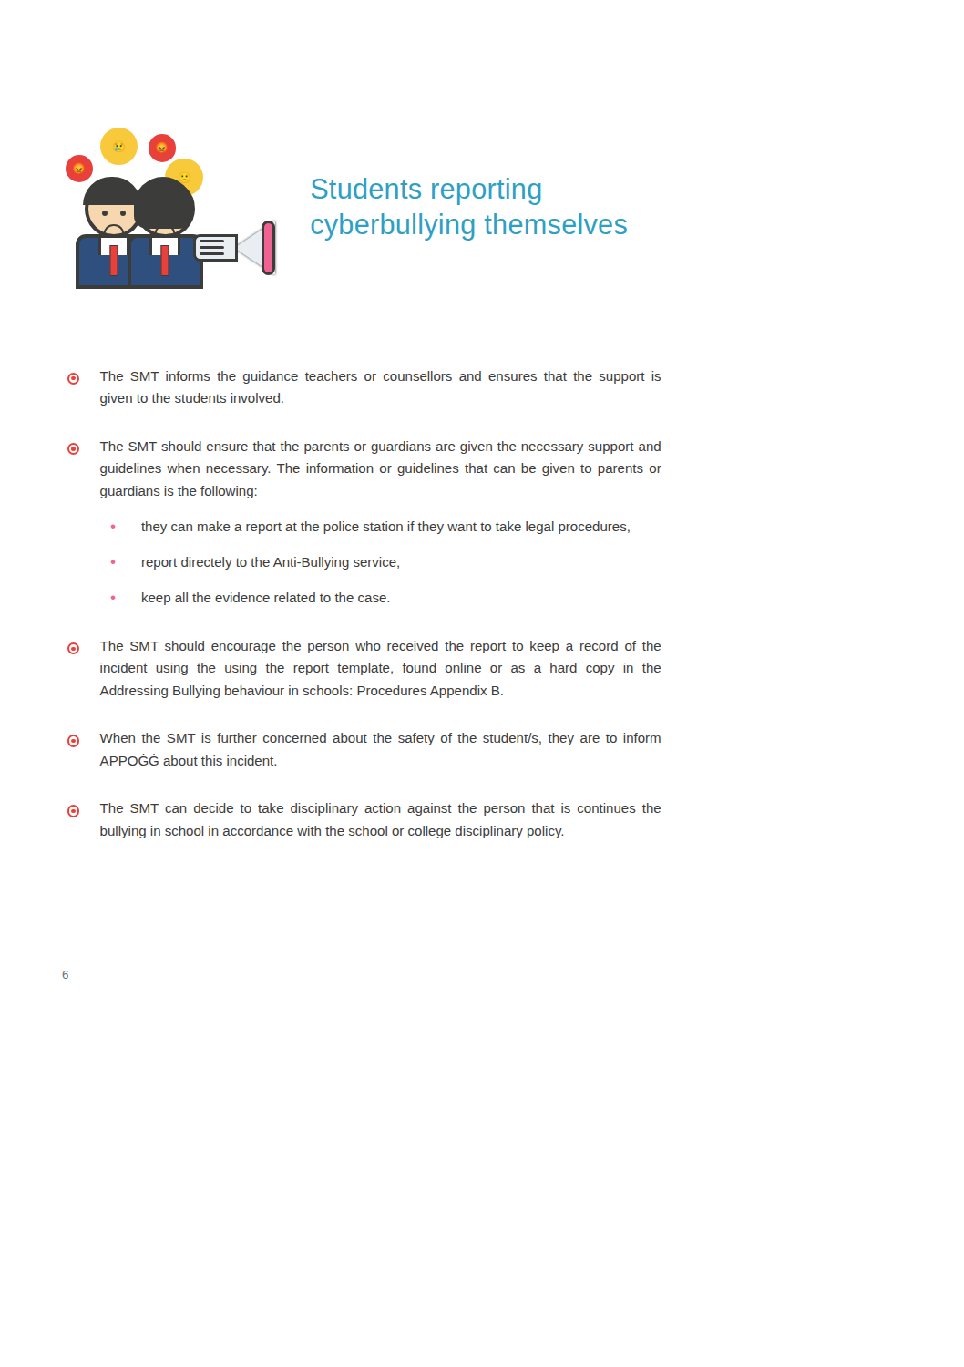😡
😢
😡
🙁
Students reporting
cyberbullying themselves
The SMT informs the guidance teachers or counsellors and ensures that the support is given to the students involved.
The SMT should ensure that the parents or guardians are given the necessary support and guidelines when necessary. The information or guidelines that can be given to parents or guardians is the following:
they can make a report at the police station if they want to take legal procedures,
report directely to the Anti-Bullying service,
keep all the evidence related to the case.
The SMT should encourage the person who received the report to keep a record of the incident using the using the report template, found online or as a hard copy in the Addressing Bullying behaviour in schools: Procedures Appendix B.
When the SMT is further concerned about the safety of the student/s, they are to inform APPOĠĠ about this incident.
The SMT can decide to take disciplinary action against the person that is continues the bullying in school in accordance with the school or college disciplinary policy.
6